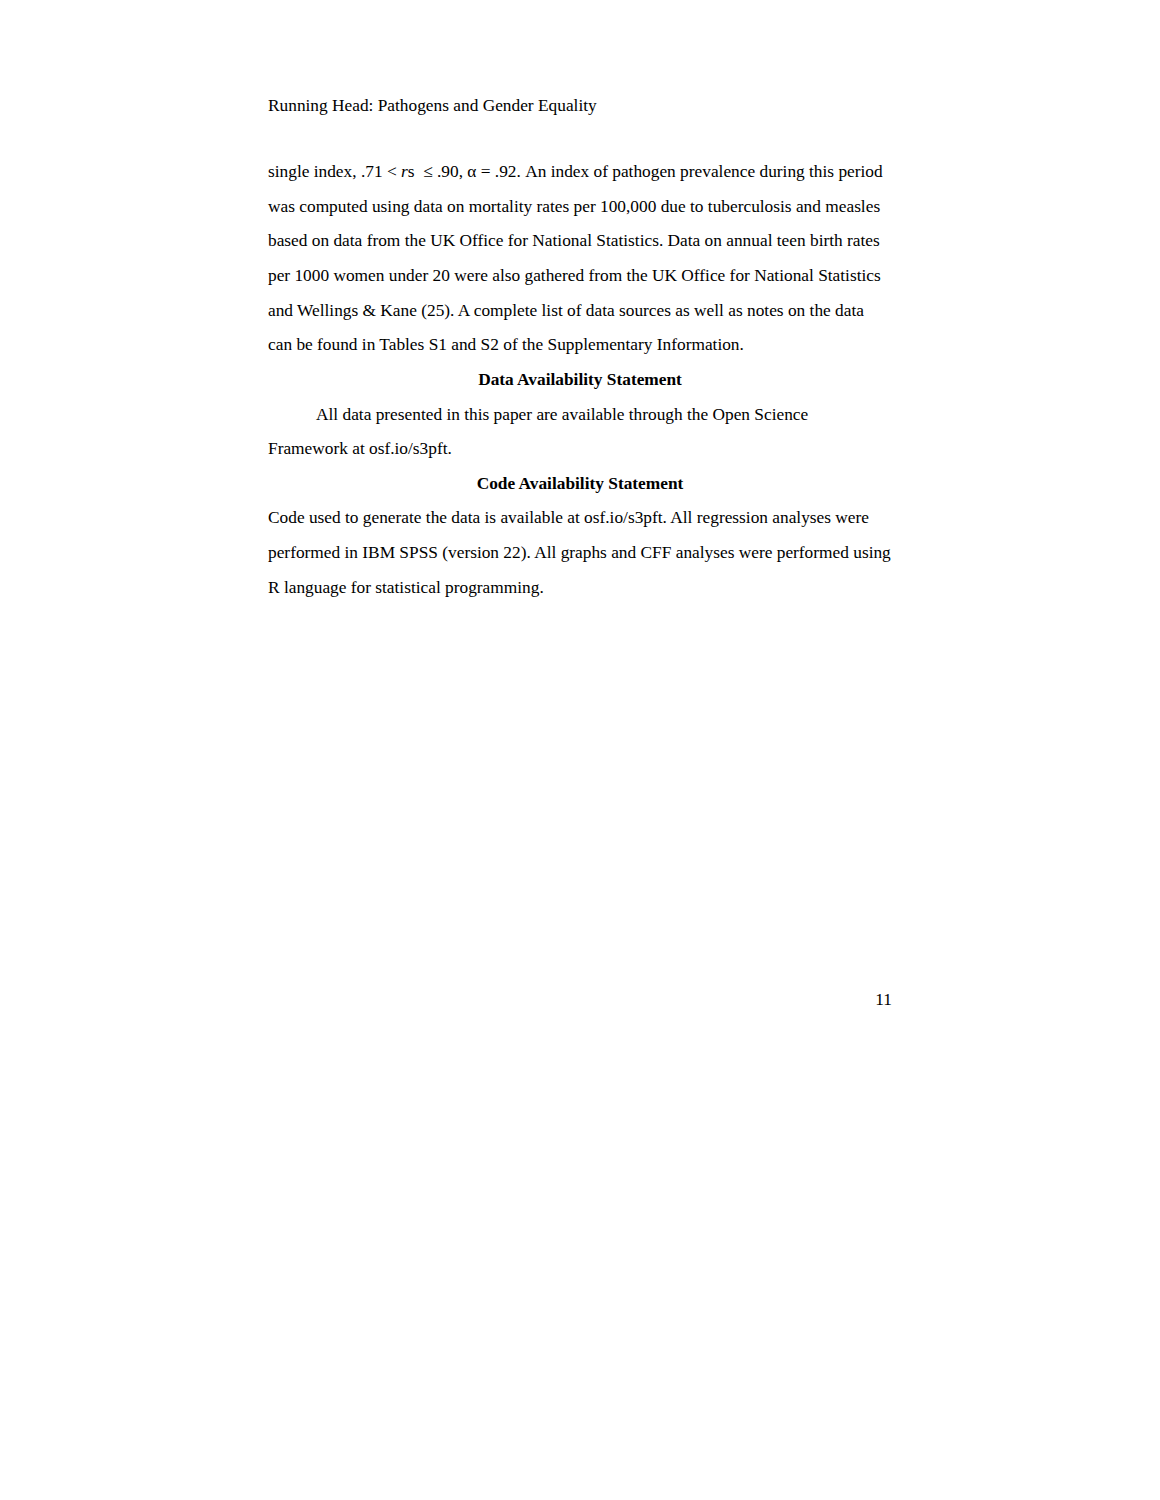Running Head: Pathogens and Gender Equality
single index, .71 < rs ≤ .90, α = .92. An index of pathogen prevalence during this period was computed using data on mortality rates per 100,000 due to tuberculosis and measles based on data from the UK Office for National Statistics. Data on annual teen birth rates per 1000 women under 20 were also gathered from the UK Office for National Statistics and Wellings & Kane (25). A complete list of data sources as well as notes on the data can be found in Tables S1 and S2 of the Supplementary Information.
Data Availability Statement
All data presented in this paper are available through the Open Science Framework at osf.io/s3pft.
Code Availability Statement
Code used to generate the data is available at osf.io/s3pft. All regression analyses were performed in IBM SPSS (version 22). All graphs and CFF analyses were performed using R language for statistical programming.
11